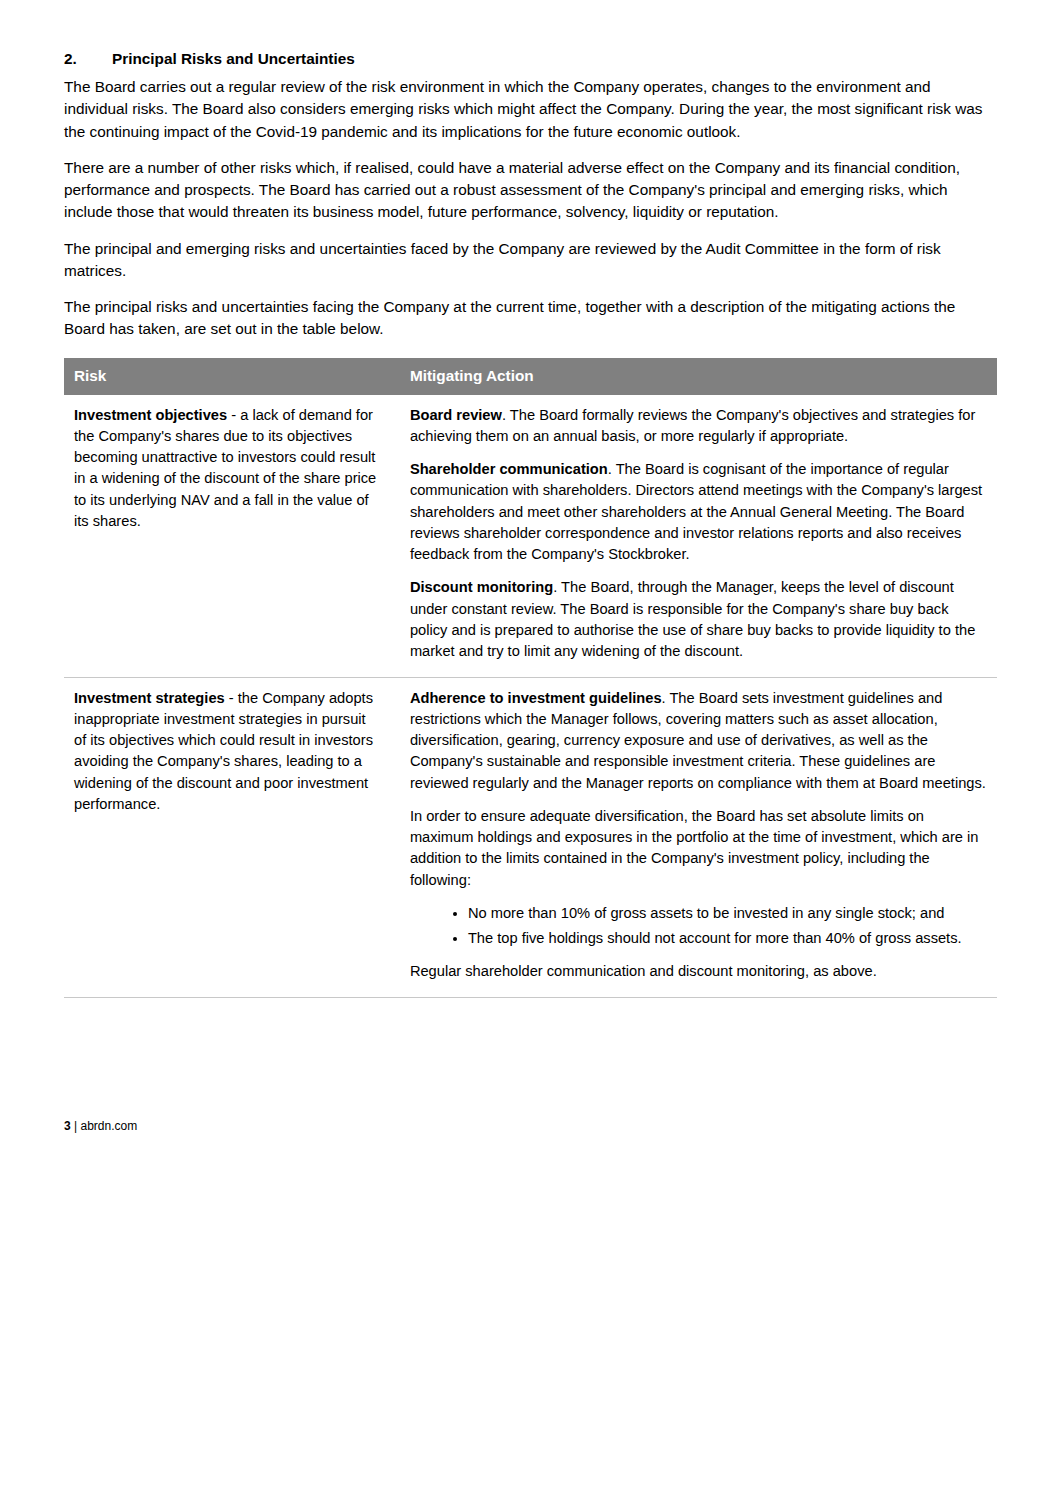2. Principal Risks and Uncertainties
The Board carries out a regular review of the risk environment in which the Company operates, changes to the environment and individual risks. The Board also considers emerging risks which might affect the Company. During the year, the most significant risk was the continuing impact of the Covid-19 pandemic and its implications for the future economic outlook.
There are a number of other risks which, if realised, could have a material adverse effect on the Company and its financial condition, performance and prospects. The Board has carried out a robust assessment of the Company's principal and emerging risks, which include those that would threaten its business model, future performance, solvency, liquidity or reputation.
The principal and emerging risks and uncertainties faced by the Company are reviewed by the Audit Committee in the form of risk matrices.
The principal risks and uncertainties facing the Company at the current time, together with a description of the mitigating actions the Board has taken, are set out in the table below.
| Risk | Mitigating Action |
| --- | --- |
| Investment objectives - a lack of demand for the Company's shares due to its objectives becoming unattractive to investors could result in a widening of the discount of the share price to its underlying NAV and a fall in the value of its shares. | Board review . The Board formally reviews the Company's objectives and strategies for achieving them on an annual basis, or more regularly if appropriate. Shareholder communication . The Board is cognisant of the importance of regular communication with shareholders. Directors attend meetings with the Company's largest shareholders and meet other shareholders at the Annual General Meeting. The Board reviews shareholder correspondence and investor relations reports and also receives feedback from the Company's Stockbroker. Discount monitoring . The Board, through the Manager, keeps the level of discount under constant review. The Board is responsible for the Company's share buy back policy and is prepared to authorise the use of share buy backs to provide liquidity to the market and try to limit any widening of the discount. |
| Investment strategies - the Company adopts inappropriate investment strategies in pursuit of its objectives which could result in investors avoiding the Company's shares, leading to a widening of the discount and poor investment performance. | Adherence to investment guidelines . The Board sets investment guidelines and restrictions which the Manager follows, covering matters such as asset allocation, diversification, gearing, currency exposure and use of derivatives, as well as the Company's sustainable and responsible investment criteria. These guidelines are reviewed regularly and the Manager reports on compliance with them at Board meetings. In order to ensure adequate diversification, the Board has set absolute limits on maximum holdings and exposures in the portfolio at the time of investment, which are in addition to the limits contained in the Company's investment policy, including the following: No more than 10% of gross assets to be invested in any single stock; and The top five holdings should not account for more than 40% of gross assets. Regular shareholder communication and discount monitoring, as above. |
3 | abrdn.com